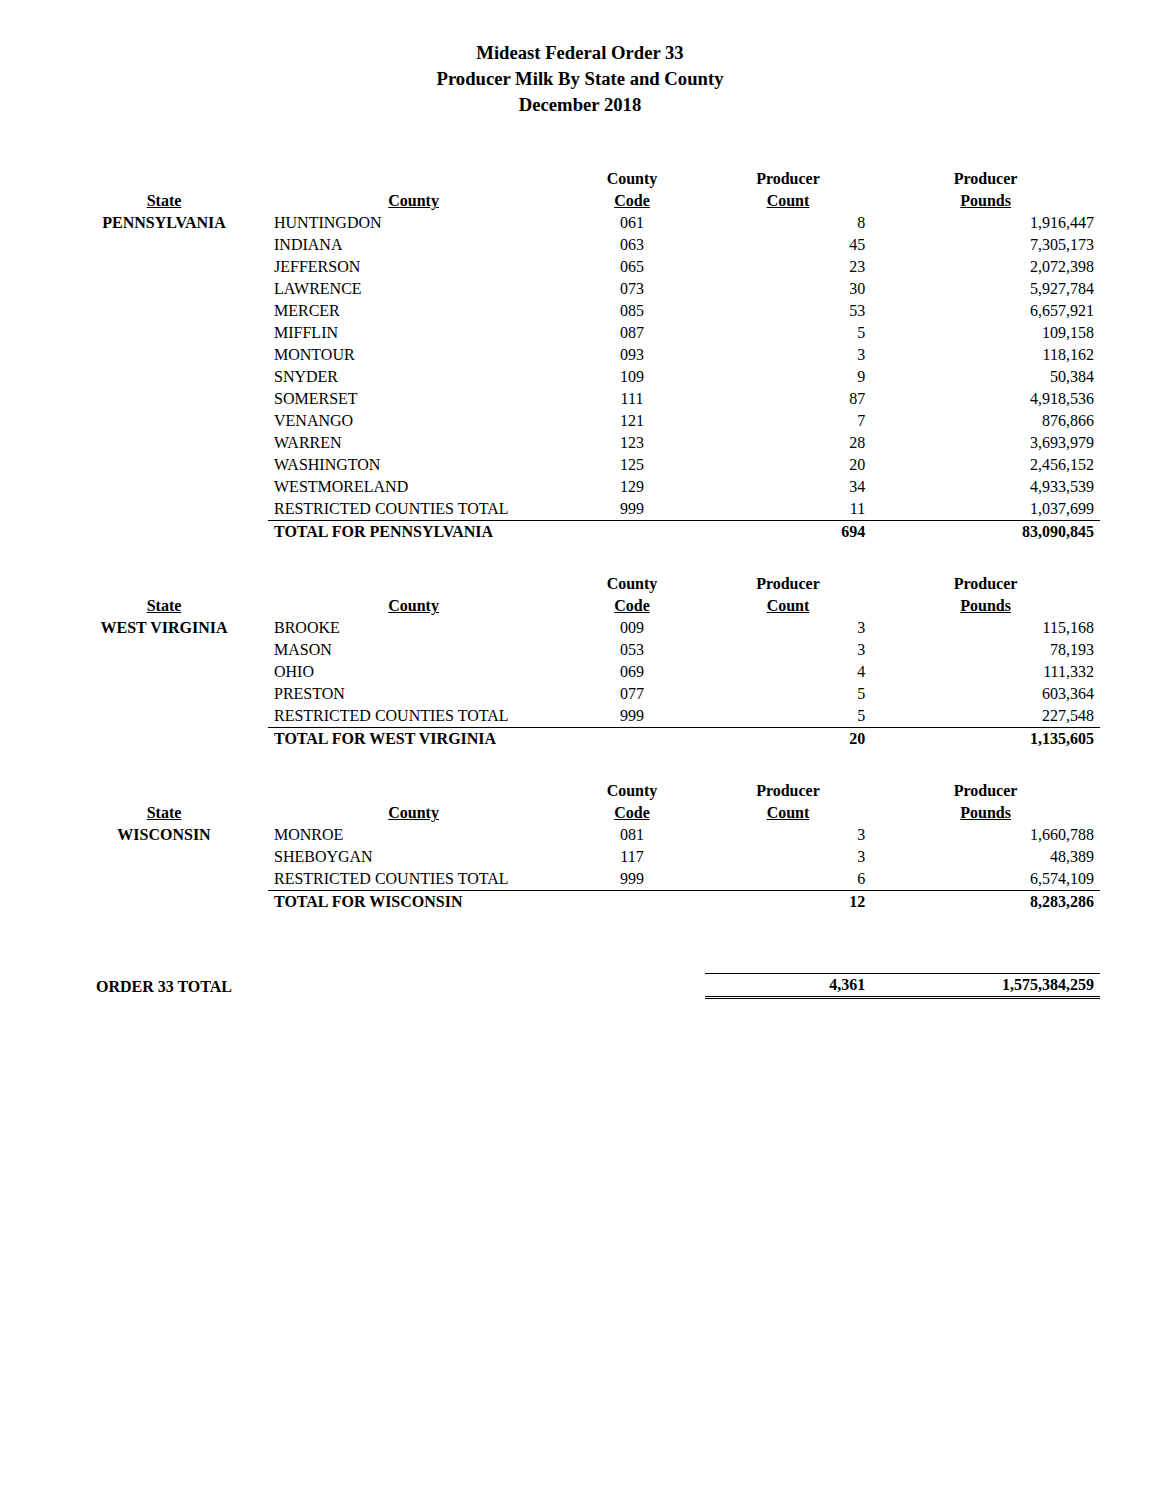Mideast Federal Order 33
Producer Milk By State and County
December 2018
| | | County | Producer | Producer |
| --- | --- | --- | --- | --- |
| State | County | Code | Count | Pounds |
| PENNSYLVANIA | HUNTINGDON | 061 | 8 | 1,916,447 |
| | INDIANA | 063 | 45 | 7,305,173 |
| | JEFFERSON | 065 | 23 | 2,072,398 |
| | LAWRENCE | 073 | 30 | 5,927,784 |
| | MERCER | 085 | 53 | 6,657,921 |
| | MIFFLIN | 087 | 5 | 109,158 |
| | MONTOUR | 093 | 3 | 118,162 |
| | SNYDER | 109 | 9 | 50,384 |
| | SOMERSET | 111 | 87 | 4,918,536 |
| | VENANGO | 121 | 7 | 876,866 |
| | WARREN | 123 | 28 | 3,693,979 |
| | WASHINGTON | 125 | 20 | 2,456,152 |
| | WESTMORELAND | 129 | 34 | 4,933,539 |
| | RESTRICTED COUNTIES TOTAL | 999 | 11 | 1,037,699 |
| | TOTAL FOR PENNSYLVANIA | 694 | 83,090,845 |
| | | County | Producer | Producer |
| --- | --- | --- | --- | --- |
| State | County | Code | Count | Pounds |
| WEST VIRGINIA | BROOKE | 009 | 3 | 115,168 |
| | MASON | 053 | 3 | 78,193 |
| | OHIO | 069 | 4 | 111,332 |
| | PRESTON | 077 | 5 | 603,364 |
| | RESTRICTED COUNTIES TOTAL | 999 | 5 | 227,548 |
| | TOTAL FOR WEST VIRGINIA | 20 | 1,135,605 |
| | | County | Producer | Producer |
| --- | --- | --- | --- | --- |
| State | County | Code | Count | Pounds |
| WISCONSIN | MONROE | 081 | 3 | 1,660,788 |
| | SHEBOYGAN | 117 | 3 | 48,389 |
| | RESTRICTED COUNTIES TOTAL | 999 | 6 | 6,574,109 |
| | TOTAL FOR WISCONSIN | 12 | 8,283,286 |
| ORDER 33 TOTAL | | | 4,361 | 1,575,384,259 |